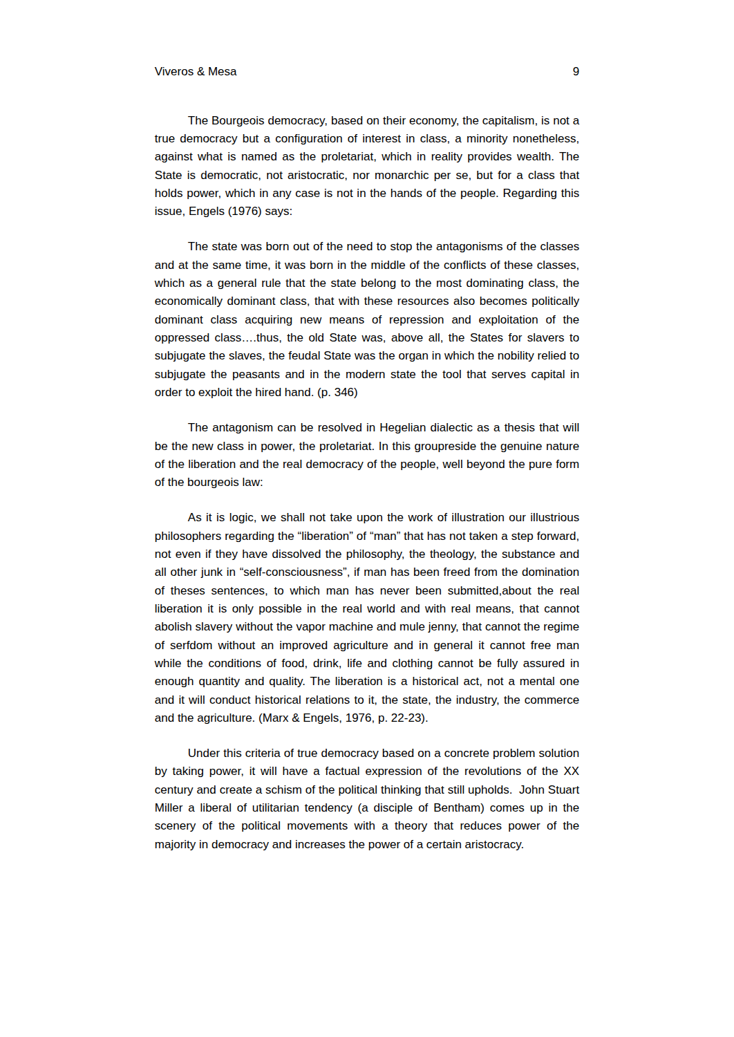Viveros & Mesa 9
The Bourgeois democracy, based on their economy, the capitalism, is not a true democracy but a configuration of interest in class, a minority nonetheless, against what is named as the proletariat, which in reality provides wealth. The State is democratic, not aristocratic, nor monarchic per se, but for a class that holds power, which in any case is not in the hands of the people. Regarding this issue, Engels (1976) says:
The state was born out of the need to stop the antagonisms of the classes and at the same time, it was born in the middle of the conflicts of these classes, which as a general rule that the state belong to the most dominating class, the economically dominant class, that with these resources also becomes politically dominant class acquiring new means of repression and exploitation of the oppressed class….thus, the old State was, above all, the States for slavers to subjugate the slaves, the feudal State was the organ in which the nobility relied to subjugate the peasants and in the modern state the tool that serves capital in order to exploit the hired hand. (p. 346)
The antagonism can be resolved in Hegelian dialectic as a thesis that will be the new class in power, the proletariat. In this groupreside the genuine nature of the liberation and the real democracy of the people, well beyond the pure form of the bourgeois law:
As it is logic, we shall not take upon the work of illustration our illustrious philosophers regarding the “liberation” of “man” that has not taken a step forward, not even if they have dissolved the philosophy, the theology, the substance and all other junk in “self-consciousness”, if man has been freed from the domination of theses sentences, to which man has never been submitted,about the real liberation it is only possible in the real world and with real means, that cannot abolish slavery without the vapor machine and mule jenny, that cannot the regime of serfdom without an improved agriculture and in general it cannot free man while the conditions of food, drink, life and clothing cannot be fully assured in enough quantity and quality. The liberation is a historical act, not a mental one and it will conduct historical relations to it, the state, the industry, the commerce and the agriculture. (Marx & Engels, 1976, p. 22-23).
Under this criteria of true democracy based on a concrete problem solution by taking power, it will have a factual expression of the revolutions of the XX century and create a schism of the political thinking that still upholds. John Stuart Miller a liberal of utilitarian tendency (a disciple of Bentham) comes up in the scenery of the political movements with a theory that reduces power of the majority in democracy and increases the power of a certain aristocracy.